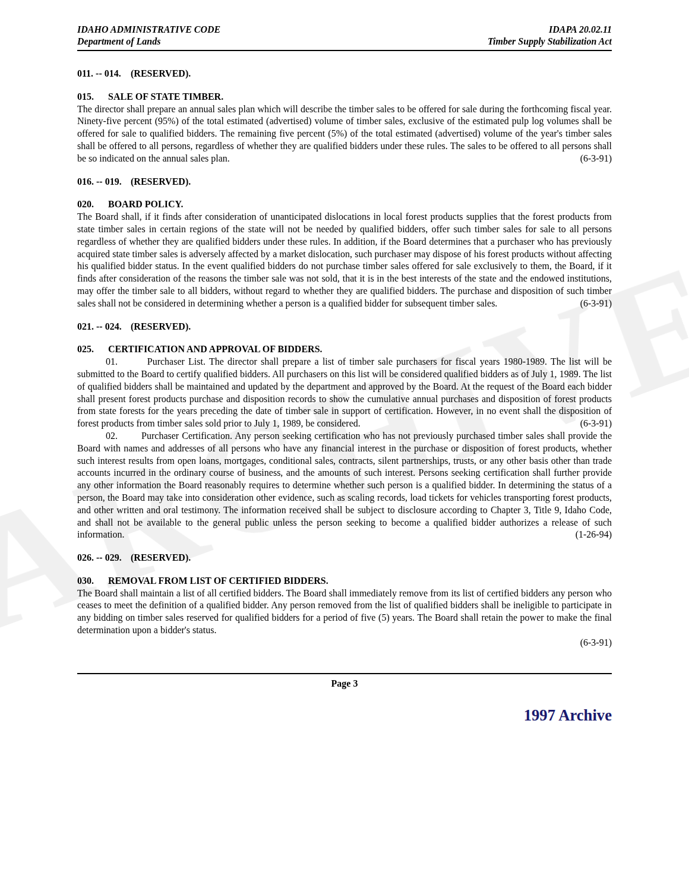ARCHIVE
IDAHO ADMINISTRATIVE CODE
Department of Lands
IDAPA 20.02.11
Timber Supply Stabilization Act
011. -- 014.(RESERVED).
015. SALE OF STATE TIMBER.
The director shall prepare an annual sales plan which will describe the timber sales to be offered for sale during the forthcoming fiscal year. Ninety-five percent (95%) of the total estimated (advertised) volume of timber sales, exclusive of the estimated pulp log volumes shall be offered for sale to qualified bidders. The remaining five percent (5%) of the total estimated (advertised) volume of the year's timber sales shall be offered to all persons, regardless of whether they are qualified bidders under these rules. The sales to be offered to all persons shall be so indicated on the annual sales plan.(6-3-91)
016. -- 019.(RESERVED).
020. BOARD POLICY.
The Board shall, if it finds after consideration of unanticipated dislocations in local forest products supplies that the forest products from state timber sales in certain regions of the state will not be needed by qualified bidders, offer such timber sales for sale to all persons regardless of whether they are qualified bidders under these rules. In addition, if the Board determines that a purchaser who has previously acquired state timber sales is adversely affected by a market dislocation, such purchaser may dispose of his forest products without affecting his qualified bidder status. In the event qualified bidders do not purchase timber sales offered for sale exclusively to them, the Board, if it finds after consideration of the reasons the timber sale was not sold, that it is in the best interests of the state and the endowed institutions, may offer the timber sale to all bidders, without regard to whether they are qualified bidders. The purchase and disposition of such timber sales shall not be considered in determining whether a person is a qualified bidder for subsequent timber sales.(6-3-91)
021. -- 024.(RESERVED).
025. CERTIFICATION AND APPROVAL OF BIDDERS.
01. Purchaser List. The director shall prepare a list of timber sale purchasers for fiscal years 1980-1989. The list will be submitted to the Board to certify qualified bidders. All purchasers on this list will be considered qualified bidders as of July 1, 1989. The list of qualified bidders shall be maintained and updated by the department and approved by the Board. At the request of the Board each bidder shall present forest products purchase and disposition records to show the cumulative annual purchases and disposition of forest products from state forests for the years preceding the date of timber sale in support of certification. However, in no event shall the disposition of forest products from timber sales sold prior to July 1, 1989, be considered.(6-3-91)
02. Purchaser Certification. Any person seeking certification who has not previously purchased timber sales shall provide the Board with names and addresses of all persons who have any financial interest in the purchase or disposition of forest products, whether such interest results from open loans, mortgages, conditional sales, contracts, silent partnerships, trusts, or any other basis other than trade accounts incurred in the ordinary course of business, and the amounts of such interest. Persons seeking certification shall further provide any other information the Board reasonably requires to determine whether such person is a qualified bidder. In determining the status of a person, the Board may take into consideration other evidence, such as scaling records, load tickets for vehicles transporting forest products, and other written and oral testimony. The information received shall be subject to disclosure according to Chapter 3, Title 9, Idaho Code, and shall not be available to the general public unless the person seeking to become a qualified bidder authorizes a release of such information.(1-26-94)
026. -- 029.(RESERVED).
030. REMOVAL FROM LIST OF CERTIFIED BIDDERS.
The Board shall maintain a list of all certified bidders. The Board shall immediately remove from its list of certified bidders any person who ceases to meet the definition of a qualified bidder. Any person removed from the list of qualified bidders shall be ineligible to participate in any bidding on timber sales reserved for qualified bidders for a period of five (5) years. The Board shall retain the power to make the final determination upon a bidder's status.
(6-3-91)
Page 3
1997 Archive